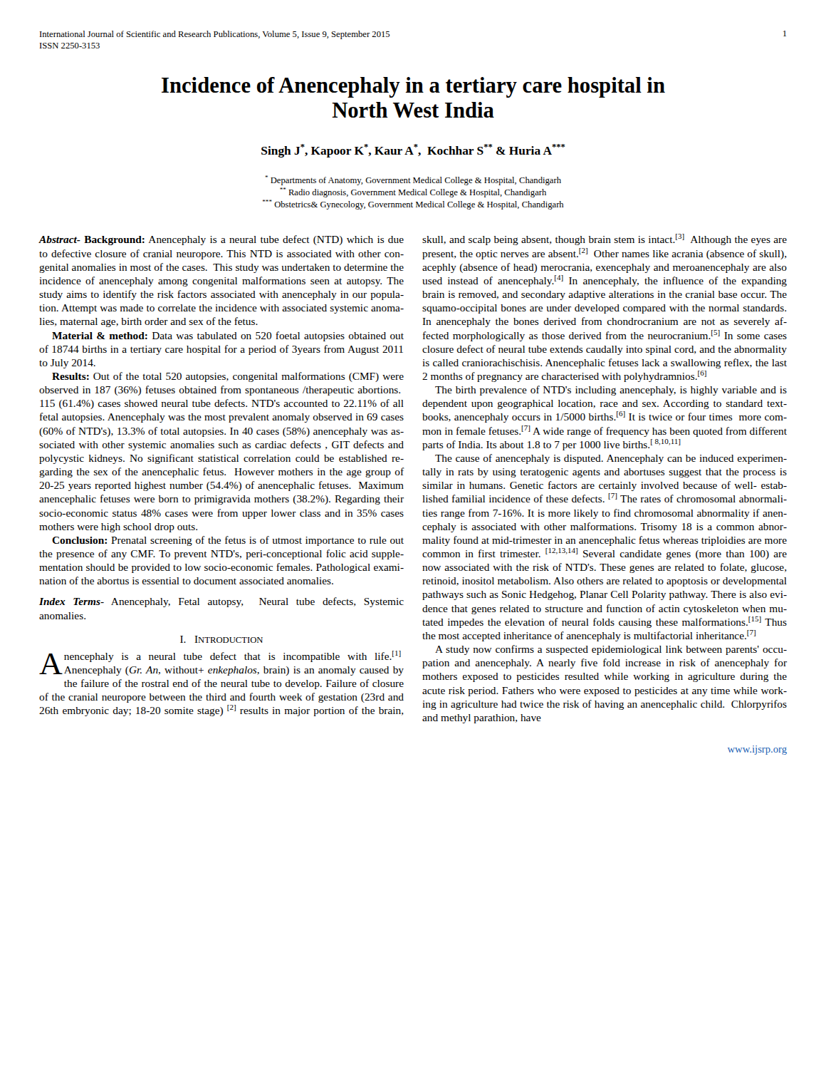International Journal of Scientific and Research Publications, Volume 5, Issue 9, September 2015
ISSN 2250-3153
1
Incidence of Anencephaly in a tertiary care hospital in
North West India
Singh J*, Kapoor K*, Kaur A*, Kochhar S** & Huria A***
* Departments of Anatomy, Government Medical College & Hospital, Chandigarh
** Radio diagnosis, Government Medical College & Hospital, Chandigarh
*** Obstetrics& Gynecology, Government Medical College & Hospital, Chandigarh
Abstract- Background: Anencephaly is a neural tube defect (NTD) which is due to defective closure of cranial neuropore. This NTD is associated with other congenital anomalies in most of the cases. This study was undertaken to determine the incidence of anencephaly among congenital malformations seen at autopsy. The study aims to identify the risk factors associated with anencephaly in our population. Attempt was made to correlate the incidence with associated systemic anomalies, maternal age, birth order and sex of the fetus.
Material & method: Data was tabulated on 520 foetal autopsies obtained out of 18744 births in a tertiary care hospital for a period of 3years from August 2011 to July 2014.
Results: Out of the total 520 autopsies, congenital malformations (CMF) were observed in 187 (36%) fetuses obtained from spontaneous /therapeutic abortions. 115 (61.4%) cases showed neural tube defects. NTD's accounted to 22.11% of all fetal autopsies. Anencephaly was the most prevalent anomaly observed in 69 cases (60% of NTD's), 13.3% of total autopsies. In 40 cases (58%) anencephaly was associated with other systemic anomalies such as cardiac defects , GIT defects and polycystic kidneys. No significant statistical correlation could be established regarding the sex of the anencephalic fetus. However mothers in the age group of 20-25 years reported highest number (54.4%) of anencephalic fetuses. Maximum anencephalic fetuses were born to primigravida mothers (38.2%). Regarding their socio-economic status 48% cases were from upper lower class and in 35% cases mothers were high school drop outs.
Conclusion: Prenatal screening of the fetus is of utmost importance to rule out the presence of any CMF. To prevent NTD's, peri-conceptional folic acid supplementation should be provided to low socio-economic females. Pathological examination of the abortus is essential to document associated anomalies.
Index Terms- Anencephaly, Fetal autopsy, Neural tube defects, Systemic anomalies.
I. INTRODUCTION
Anencephaly is a neural tube defect that is incompatible with life.[1] Anencephaly (Gr. An, without+ enkephalos, brain) is an anomaly caused by the failure of the rostral end of the neural tube to develop. Failure of closure of the cranial neuropore between the third and fourth week of gestation (23rd and 26th embryonic day; 18-20 somite stage) [2] results in major portion of the brain, skull, and scalp being absent, though brain stem is intact.[3] Although the eyes are present, the optic nerves are absent.[2] Other names like acrania (absence of skull), acephly (absence of head) merocrania, exencephaly and meroanencephaly are also used instead of anencephaly.[4] In anencephaly, the influence of the expanding brain is removed, and secondary adaptive alterations in the cranial base occur. The squamo-occipital bones are under developed compared with the normal standards. In anencephaly the bones derived from chondrocranium are not as severely affected morphologically as those derived from the neurocranium.[5] In some cases closure defect of neural tube extends caudally into spinal cord, and the abnormality is called craniorachischisis. Anencephalic fetuses lack a swallowing reflex, the last 2 months of pregnancy are characterised with polyhydramnios.[6]
The birth prevalence of NTD's including anencephaly, is highly variable and is dependent upon geographical location, race and sex. According to standard textbooks, anencephaly occurs in 1/5000 births.[6] It is twice or four times more common in female fetuses.[7] A wide range of frequency has been quoted from different parts of India. Its about 1.8 to 7 per 1000 live births.[ 8,10,11]
The cause of anencephaly is disputed. Anencephaly can be induced experimentally in rats by using teratogenic agents and abortuses suggest that the process is similar in humans. Genetic factors are certainly involved because of well- established familial incidence of these defects. [7] The rates of chromosomal abnormalities range from 7-16%. It is more likely to find chromosomal abnormality if anencephaly is associated with other malformations. Trisomy 18 is a common abnormality found at mid-trimester in an anencephalic fetus whereas triploidies are more common in first trimester. [12,13,14] Several candidate genes (more than 100) are now associated with the risk of NTD's. These genes are related to folate, glucose, retinoid, inositol metabolism. Also others are related to apoptosis or developmental pathways such as Sonic Hedgehog, Planar Cell Polarity pathway. There is also evidence that genes related to structure and function of actin cytoskeleton when mutated impedes the elevation of neural folds causing these malformations.[15] Thus the most accepted inheritance of anencephaly is multifactorial inheritance.[7]
A study now confirms a suspected epidemiological link between parents' occupation and anencephaly. A nearly five fold increase in risk of anencephaly for mothers exposed to pesticides resulted while working in agriculture during the acute risk period. Fathers who were exposed to pesticides at any time while working in agriculture had twice the risk of having an anencephalic child. Chlorpyrifos and methyl parathion, have
www.ijsrp.org